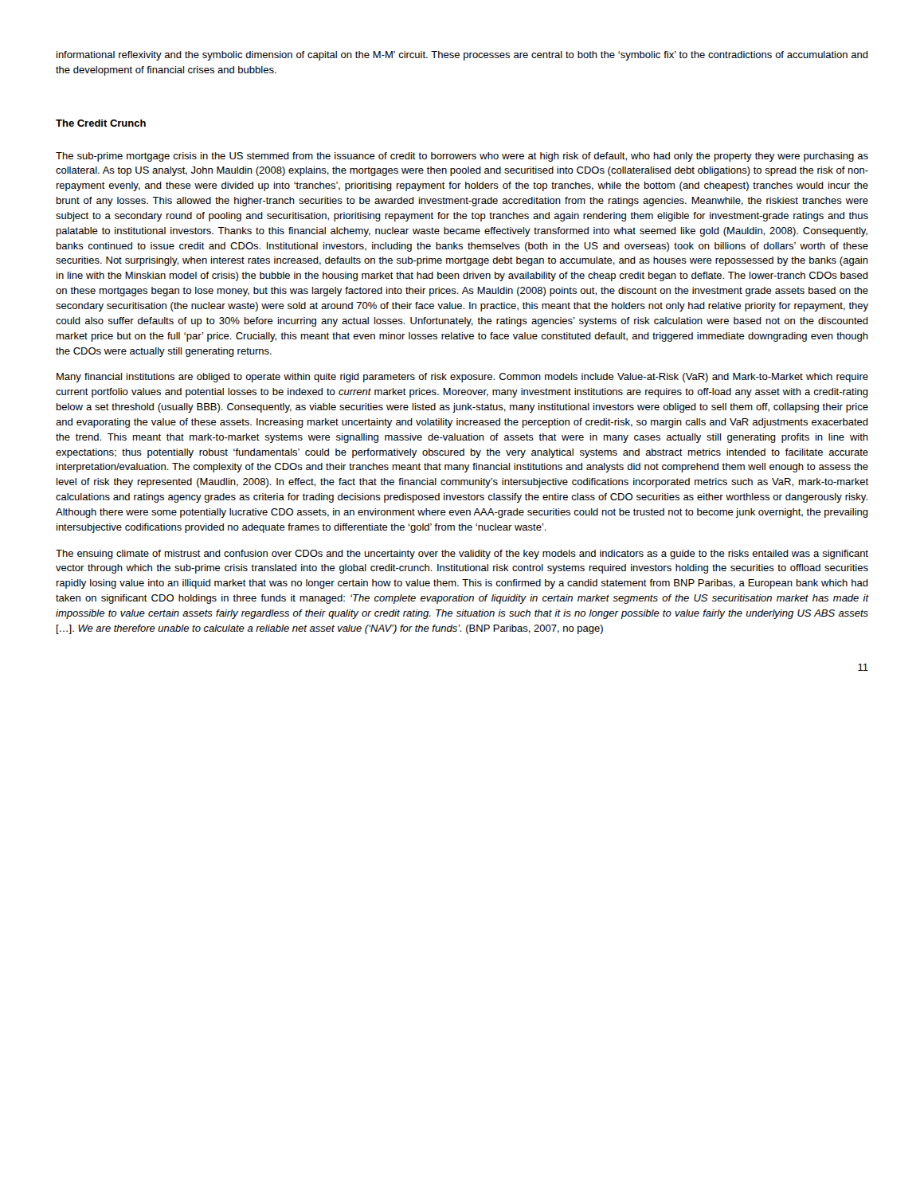informational reflexivity and the symbolic dimension of capital on the M-M' circuit. These processes are central to both the ‘symbolic fix’ to the contradictions of accumulation and the development of financial crises and bubbles.
The Credit Crunch
The sub-prime mortgage crisis in the US stemmed from the issuance of credit to borrowers who were at high risk of default, who had only the property they were purchasing as collateral. As top US analyst, John Mauldin (2008) explains, the mortgages were then pooled and securitised into CDOs (collateralised debt obligations) to spread the risk of non-repayment evenly, and these were divided up into ‘tranches’, prioritising repayment for holders of the top tranches, while the bottom (and cheapest) tranches would incur the brunt of any losses. This allowed the higher-tranch securities to be awarded investment-grade accreditation from the ratings agencies. Meanwhile, the riskiest tranches were subject to a secondary round of pooling and securitisation, prioritising repayment for the top tranches and again rendering them eligible for investment-grade ratings and thus palatable to institutional investors. Thanks to this financial alchemy, nuclear waste became effectively transformed into what seemed like gold (Mauldin, 2008). Consequently, banks continued to issue credit and CDOs. Institutional investors, including the banks themselves (both in the US and overseas) took on billions of dollars’ worth of these securities. Not surprisingly, when interest rates increased, defaults on the sub-prime mortgage debt began to accumulate, and as houses were repossessed by the banks (again in line with the Minskian model of crisis) the bubble in the housing market that had been driven by availability of the cheap credit began to deflate. The lower-tranch CDOs based on these mortgages began to lose money, but this was largely factored into their prices. As Mauldin (2008) points out, the discount on the investment grade assets based on the secondary securitisation (the nuclear waste) were sold at around 70% of their face value. In practice, this meant that the holders not only had relative priority for repayment, they could also suffer defaults of up to 30% before incurring any actual losses. Unfortunately, the ratings agencies’ systems of risk calculation were based not on the discounted market price but on the full ‘par’ price. Crucially, this meant that even minor losses relative to face value constituted default, and triggered immediate downgrading even though the CDOs were actually still generating returns.
Many financial institutions are obliged to operate within quite rigid parameters of risk exposure. Common models include Value-at-Risk (VaR) and Mark-to-Market which require current portfolio values and potential losses to be indexed to current market prices. Moreover, many investment institutions are requires to off-load any asset with a credit-rating below a set threshold (usually BBB). Consequently, as viable securities were listed as junk-status, many institutional investors were obliged to sell them off, collapsing their price and evaporating the value of these assets. Increasing market uncertainty and volatility increased the perception of credit-risk, so margin calls and VaR adjustments exacerbated the trend. This meant that mark-to-market systems were signalling massive de-valuation of assets that were in many cases actually still generating profits in line with expectations; thus potentially robust ‘fundamentals’ could be performatively obscured by the very analytical systems and abstract metrics intended to facilitate accurate interpretation/evaluation. The complexity of the CDOs and their tranches meant that many financial institutions and analysts did not comprehend them well enough to assess the level of risk they represented (Maudlin, 2008). In effect, the fact that the financial community’s intersubjective codifications incorporated metrics such as VaR, mark-to-market calculations and ratings agency grades as criteria for trading decisions predisposed investors classify the entire class of CDO securities as either worthless or dangerously risky. Although there were some potentially lucrative CDO assets, in an environment where even AAA-grade securities could not be trusted not to become junk overnight, the prevailing intersubjective codifications provided no adequate frames to differentiate the ‘gold’ from the ‘nuclear waste’.
The ensuing climate of mistrust and confusion over CDOs and the uncertainty over the validity of the key models and indicators as a guide to the risks entailed was a significant vector through which the sub-prime crisis translated into the global credit-crunch. Institutional risk control systems required investors holding the securities to offload securities rapidly losing value into an illiquid market that was no longer certain how to value them. This is confirmed by a candid statement from BNP Paribas, a European bank which had taken on significant CDO holdings in three funds it managed: ‘The complete evaporation of liquidity in certain market segments of the US securitisation market has made it impossible to value certain assets fairly regardless of their quality or credit rating. The situation is such that it is no longer possible to value fairly the underlying US ABS assets […]. We are therefore unable to calculate a reliable net asset value (‘NAV’) for the funds’. (BNP Paribas, 2007, no page)
11